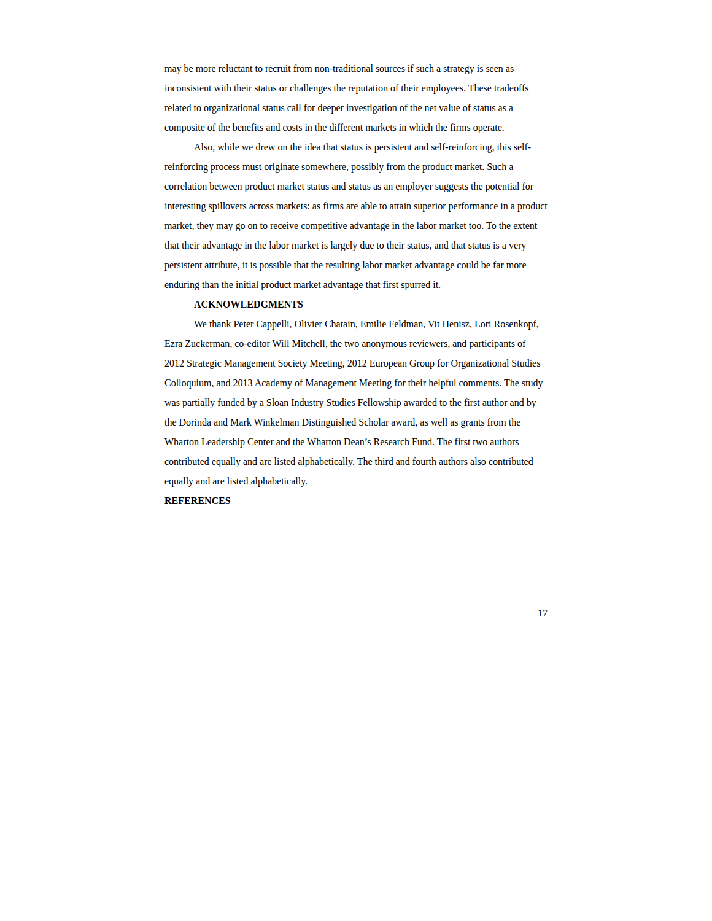may be more reluctant to recruit from non-traditional sources if such a strategy is seen as inconsistent with their status or challenges the reputation of their employees. These tradeoffs related to organizational status call for deeper investigation of the net value of status as a composite of the benefits and costs in the different markets in which the firms operate.
Also, while we drew on the idea that status is persistent and self-reinforcing, this self-reinforcing process must originate somewhere, possibly from the product market. Such a correlation between product market status and status as an employer suggests the potential for interesting spillovers across markets: as firms are able to attain superior performance in a product market, they may go on to receive competitive advantage in the labor market too. To the extent that their advantage in the labor market is largely due to their status, and that status is a very persistent attribute, it is possible that the resulting labor market advantage could be far more enduring than the initial product market advantage that first spurred it.
Acknowledgments
We thank Peter Cappelli, Olivier Chatain, Emilie Feldman, Vit Henisz, Lori Rosenkopf, Ezra Zuckerman, co-editor Will Mitchell, the two anonymous reviewers, and participants of 2012 Strategic Management Society Meeting, 2012 European Group for Organizational Studies Colloquium, and 2013 Academy of Management Meeting for their helpful comments. The study was partially funded by a Sloan Industry Studies Fellowship awarded to the first author and by the Dorinda and Mark Winkelman Distinguished Scholar award, as well as grants from the Wharton Leadership Center and the Wharton Dean’s Research Fund. The first two authors contributed equally and are listed alphabetically. The third and fourth authors also contributed equally and are listed alphabetically.
References
17